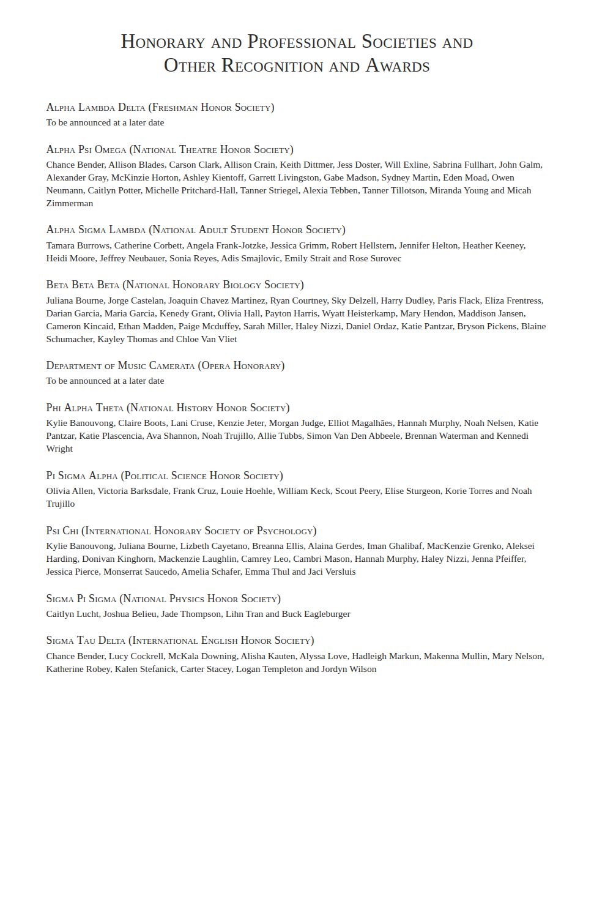Honorary and Professional Societies and
Other Recognition and Awards
Alpha Lambda Delta (Freshman Honor Society)
To be announced at a later date
Alpha Psi Omega (National Theatre Honor Society)
Chance Bender, Allison Blades, Carson Clark, Allison Crain, Keith Dittmer, Jess Doster, Will Exline, Sabrina Fullhart, John Galm, Alexander Gray, McKinzie Horton, Ashley Kientoff, Garrett Livingston, Gabe Madson, Sydney Martin, Eden Moad, Owen Neumann, Caitlyn Potter, Michelle Pritchard-Hall, Tanner Striegel, Alexia Tebben, Tanner Tillotson, Miranda Young and Micah Zimmerman
Alpha Sigma Lambda (National Adult Student Honor Society)
Tamara Burrows, Catherine Corbett, Angela Frank-Jotzke, Jessica Grimm, Robert Hellstern, Jennifer Helton, Heather Keeney, Heidi Moore, Jeffrey Neubauer, Sonia Reyes, Adis Smajlovic, Emily Strait and Rose Surovec
Beta Beta Beta (National Honorary Biology Society)
Juliana Bourne, Jorge Castelan, Joaquin Chavez Martinez, Ryan Courtney, Sky Delzell, Harry Dudley, Paris Flack, Eliza Frentress, Darian Garcia, Maria Garcia, Kenedy Grant, Olivia Hall, Payton Harris, Wyatt Heisterkamp, Mary Hendon, Maddison Jansen, Cameron Kincaid, Ethan Madden, Paige Mcduffey, Sarah Miller, Haley Nizzi, Daniel Ordaz, Katie Pantzar, Bryson Pickens, Blaine Schumacher, Kayley Thomas and Chloe Van Vliet
Department of Music Camerata (Opera Honorary)
To be announced at a later date
Phi Alpha Theta (National History Honor Society)
Kylie Banouvong, Claire Boots, Lani Cruse, Kenzie Jeter, Morgan Judge, Elliot Magalhães, Hannah Murphy, Noah Nelsen, Katie Pantzar, Katie Plascencia, Ava Shannon, Noah Trujillo, Allie Tubbs, Simon Van Den Abbeele, Brennan Waterman and Kennedi Wright
Pi Sigma Alpha (Political Science Honor Society)
Olivia Allen, Victoria Barksdale, Frank Cruz, Louie Hoehle, William Keck, Scout Peery, Elise Sturgeon, Korie Torres and Noah Trujillo
Psi Chi (International Honorary Society of Psychology)
Kylie Banouvong, Juliana Bourne, Lizbeth Cayetano, Breanna Ellis, Alaina Gerdes, Iman Ghalibaf, MacKenzie Grenko, Aleksei Harding, Donivan Kinghorn, Mackenzie Laughlin, Camrey Leo, Cambri Mason, Hannah Murphy, Haley Nizzi, Jenna Pfeiffer, Jessica Pierce, Monserrat Saucedo, Amelia Schafer, Emma Thul and Jaci Versluis
Sigma Pi Sigma (National Physics Honor Society)
Caitlyn Lucht, Joshua Belieu, Jade Thompson, Lihn Tran and Buck Eagleburger
Sigma Tau Delta (International English Honor Society)
Chance Bender, Lucy Cockrell, McKala Downing, Alisha Kauten, Alyssa Love, Hadleigh Markun, Makenna Mullin, Mary Nelson, Katherine Robey, Kalen Stefanick, Carter Stacey, Logan Templeton and Jordyn Wilson